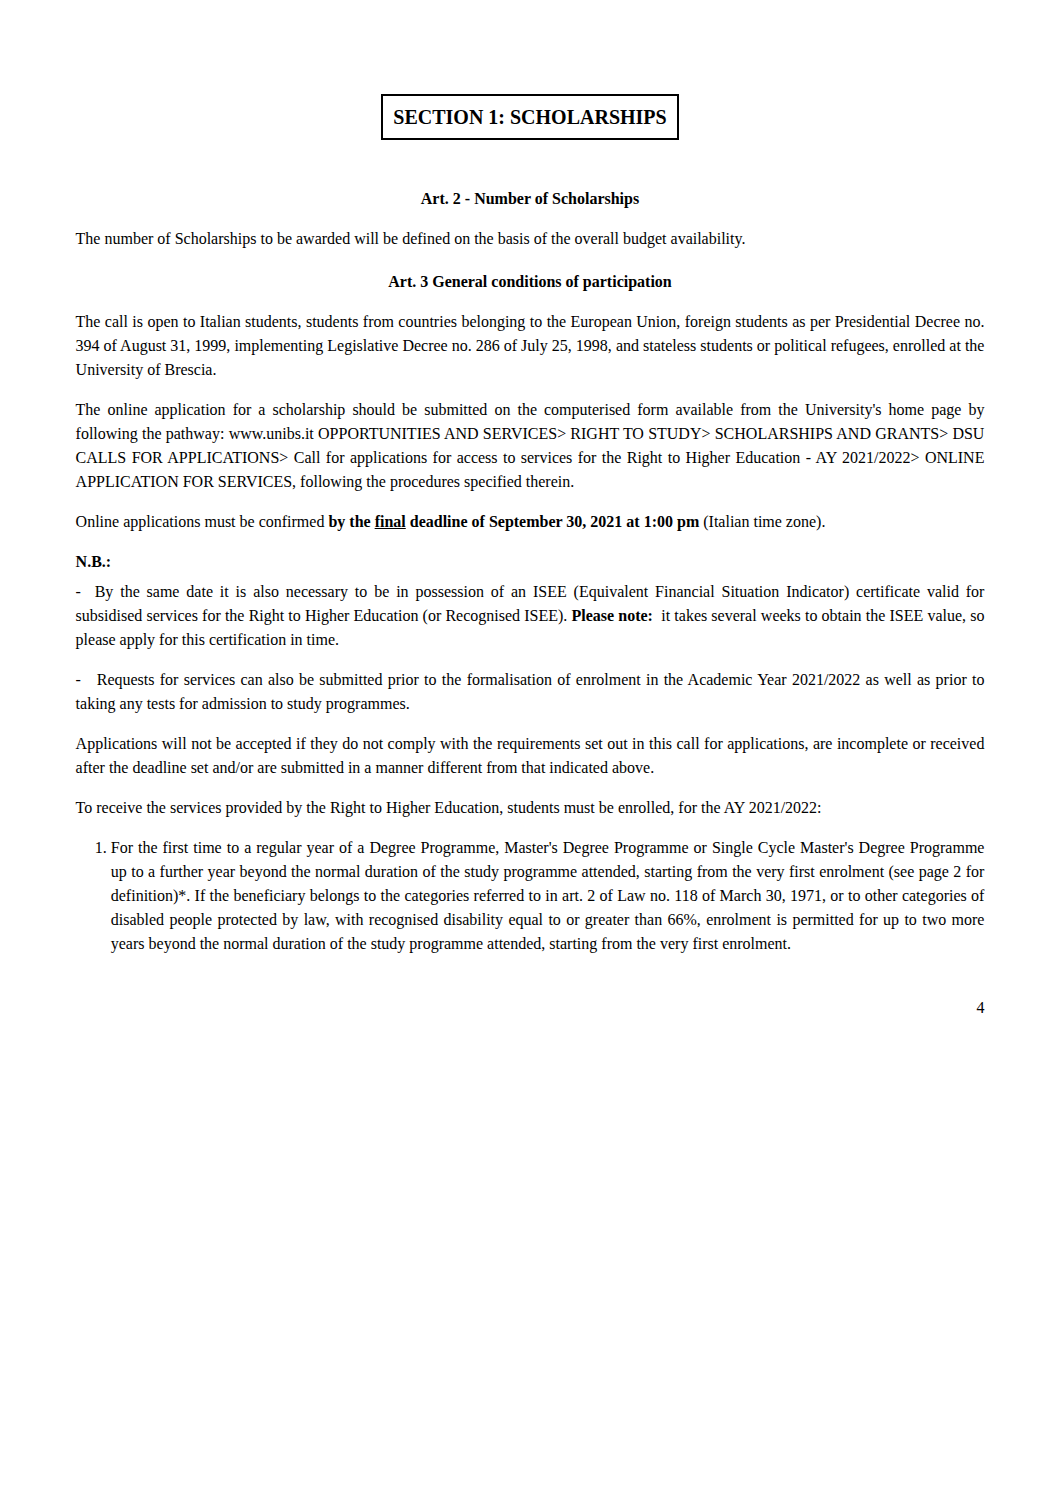SECTION 1: SCHOLARSHIPS
Art. 2 - Number of Scholarships
The number of Scholarships to be awarded will be defined on the basis of the overall budget availability.
Art. 3 General conditions of participation
The call is open to Italian students, students from countries belonging to the European Union, foreign students as per Presidential Decree no. 394 of August 31, 1999, implementing Legislative Decree no. 286 of July 25, 1998, and stateless students or political refugees, enrolled at the University of Brescia.
The online application for a scholarship should be submitted on the computerised form available from the University's home page by following the pathway: www.unibs.it OPPORTUNITIES AND SERVICES> RIGHT TO STUDY> SCHOLARSHIPS AND GRANTS> DSU CALLS FOR APPLICATIONS> Call for applications for access to services for the Right to Higher Education - AY 2021/2022> ONLINE APPLICATION FOR SERVICES, following the procedures specified therein.
Online applications must be confirmed by the final deadline of September 30, 2021 at 1:00 pm (Italian time zone).
N.B.:
- By the same date it is also necessary to be in possession of an ISEE (Equivalent Financial Situation Indicator) certificate valid for subsidised services for the Right to Higher Education (or Recognised ISEE). Please note: it takes several weeks to obtain the ISEE value, so please apply for this certification in time.
- Requests for services can also be submitted prior to the formalisation of enrolment in the Academic Year 2021/2022 as well as prior to taking any tests for admission to study programmes.
Applications will not be accepted if they do not comply with the requirements set out in this call for applications, are incomplete or received after the deadline set and/or are submitted in a manner different from that indicated above.
To receive the services provided by the Right to Higher Education, students must be enrolled, for the AY 2021/2022:
For the first time to a regular year of a Degree Programme, Master's Degree Programme or Single Cycle Master's Degree Programme up to a further year beyond the normal duration of the study programme attended, starting from the very first enrolment (see page 2 for definition)*. If the beneficiary belongs to the categories referred to in art. 2 of Law no. 118 of March 30, 1971, or to other categories of disabled people protected by law, with recognised disability equal to or greater than 66%, enrolment is permitted for up to two more years beyond the normal duration of the study programme attended, starting from the very first enrolment.
4